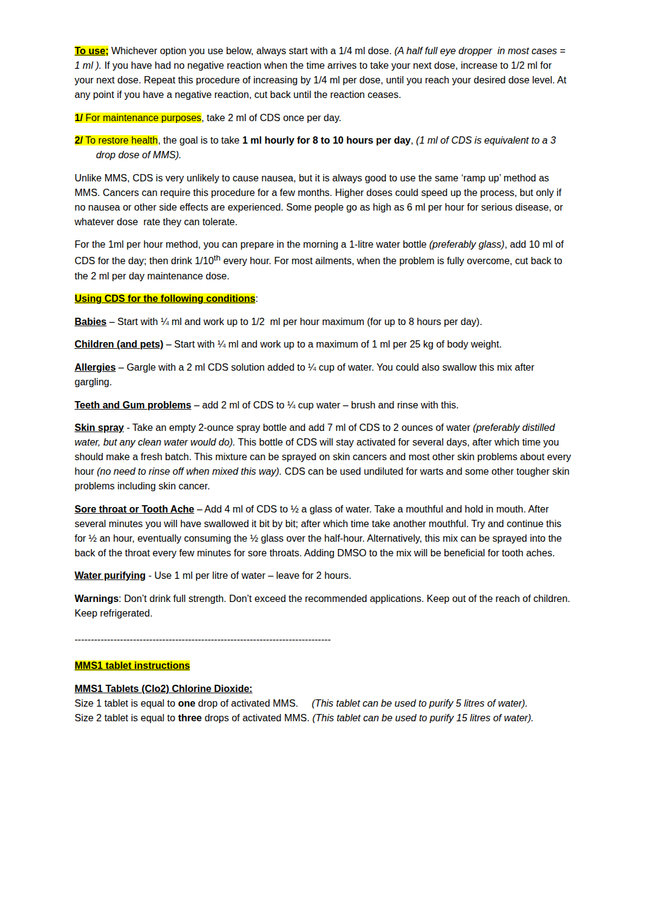To use; Whichever option you use below, always start with a 1/4 ml dose. (A half full eye dropper in most cases = 1 ml ). If you have had no negative reaction when the time arrives to take your next dose, increase to 1/2 ml for your next dose. Repeat this procedure of increasing by 1/4 ml per dose, until you reach your desired dose level. At any point if you have a negative reaction, cut back until the reaction ceases.
1/ For maintenance purposes, take 2 ml of CDS once per day.
2/ To restore health, the goal is to take 1 ml hourly for 8 to 10 hours per day, (1 ml of CDS is equivalent to a 3 drop dose of MMS).
Unlike MMS, CDS is very unlikely to cause nausea, but it is always good to use the same ‘ramp up’ method as MMS. Cancers can require this procedure for a few months. Higher doses could speed up the process, but only if no nausea or other side effects are experienced. Some people go as high as 6 ml per hour for serious disease, or whatever dose rate they can tolerate.
For the 1ml per hour method, you can prepare in the morning a 1-litre water bottle (preferably glass), add 10 ml of CDS for the day; then drink 1/10th every hour. For most ailments, when the problem is fully overcome, cut back to the 2 ml per day maintenance dose.
Using CDS for the following conditions:
Babies – Start with ¼ ml and work up to 1/2 ml per hour maximum (for up to 8 hours per day).
Children (and pets) – Start with ¼ ml and work up to a maximum of 1 ml per 25 kg of body weight.
Allergies – Gargle with a 2 ml CDS solution added to ¼ cup of water. You could also swallow this mix after gargling.
Teeth and Gum problems – add 2 ml of CDS to ¼ cup water – brush and rinse with this.
Skin spray - Take an empty 2-ounce spray bottle and add 7 ml of CDS to 2 ounces of water (preferably distilled water, but any clean water would do). This bottle of CDS will stay activated for several days, after which time you should make a fresh batch. This mixture can be sprayed on skin cancers and most other skin problems about every hour (no need to rinse off when mixed this way). CDS can be used undiluted for warts and some other tougher skin problems including skin cancer.
Sore throat or Tooth Ache – Add 4 ml of CDS to ½ a glass of water. Take a mouthful and hold in mouth. After several minutes you will have swallowed it bit by bit; after which time take another mouthful. Try and continue this for ½ an hour, eventually consuming the ½ glass over the half-hour. Alternatively, this mix can be sprayed into the back of the throat every few minutes for sore throats. Adding DMSO to the mix will be beneficial for tooth aches.
Water purifying - Use 1 ml per litre of water – leave for 2 hours.
Warnings: Don’t drink full strength. Don’t exceed the recommended applications. Keep out of the reach of children. Keep refrigerated.
-------------------------------------------------------------------------------
MMS1 tablet instructions
MMS1 Tablets (Clo2) Chlorine Dioxide:
Size 1 tablet is equal to one drop of activated MMS. (This tablet can be used to purify 5 litres of water).
Size 2 tablet is equal to three drops of activated MMS. (This tablet can be used to purify 15 litres of water).